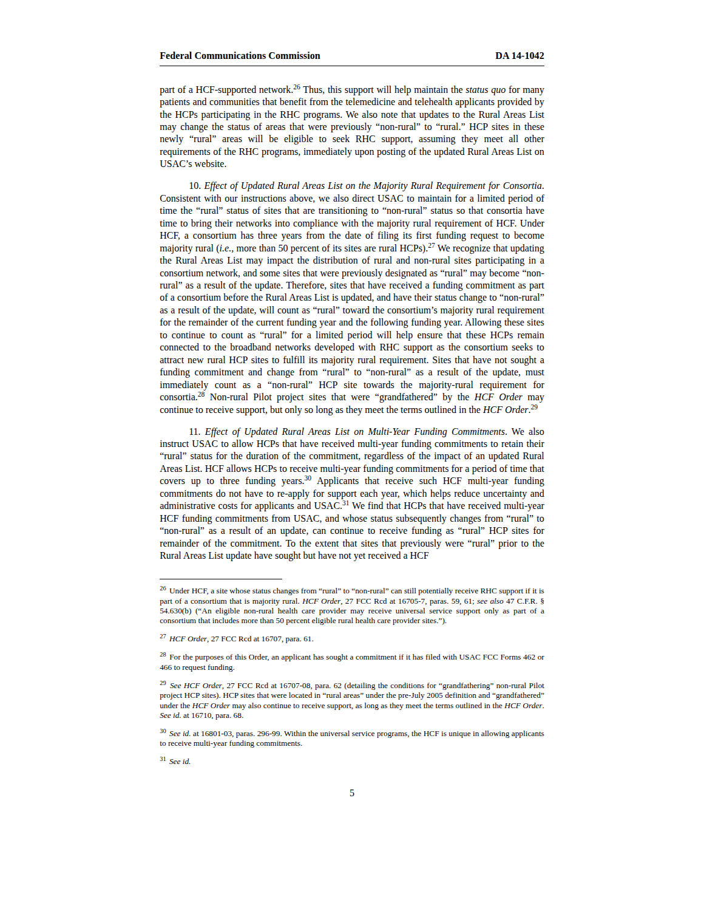Federal Communications Commission DA 14-1042
part of a HCF-supported network.26 Thus, this support will help maintain the status quo for many patients and communities that benefit from the telemedicine and telehealth applicants provided by the HCPs participating in the RHC programs. We also note that updates to the Rural Areas List may change the status of areas that were previously “non-rural” to “rural.” HCP sites in these newly “rural” areas will be eligible to seek RHC support, assuming they meet all other requirements of the RHC programs, immediately upon posting of the updated Rural Areas List on USAC’s website.
10. Effect of Updated Rural Areas List on the Majority Rural Requirement for Consortia. Consistent with our instructions above, we also direct USAC to maintain for a limited period of time the “rural” status of sites that are transitioning to “non-rural” status so that consortia have time to bring their networks into compliance with the majority rural requirement of HCF. Under HCF, a consortium has three years from the date of filing its first funding request to become majority rural (i.e., more than 50 percent of its sites are rural HCPs).27 We recognize that updating the Rural Areas List may impact the distribution of rural and non-rural sites participating in a consortium network, and some sites that were previously designated as “rural” may become “non-rural” as a result of the update. Therefore, sites that have received a funding commitment as part of a consortium before the Rural Areas List is updated, and have their status change to “non-rural” as a result of the update, will count as “rural” toward the consortium’s majority rural requirement for the remainder of the current funding year and the following funding year. Allowing these sites to continue to count as “rural” for a limited period will help ensure that these HCPs remain connected to the broadband networks developed with RHC support as the consortium seeks to attract new rural HCP sites to fulfill its majority rural requirement. Sites that have not sought a funding commitment and change from “rural” to “non-rural” as a result of the update, must immediately count as a “non-rural” HCP site towards the majority-rural requirement for consortia.28 Non-rural Pilot project sites that were “grandfathered” by the HCF Order may continue to receive support, but only so long as they meet the terms outlined in the HCF Order.29
11. Effect of Updated Rural Areas List on Multi-Year Funding Commitments. We also instruct USAC to allow HCPs that have received multi-year funding commitments to retain their “rural” status for the duration of the commitment, regardless of the impact of an updated Rural Areas List. HCF allows HCPs to receive multi-year funding commitments for a period of time that covers up to three funding years.30 Applicants that receive such HCF multi-year funding commitments do not have to re-apply for support each year, which helps reduce uncertainty and administrative costs for applicants and USAC.31 We find that HCPs that have received multi-year HCF funding commitments from USAC, and whose status subsequently changes from “rural” to “non-rural” as a result of an update, can continue to receive funding as “rural” HCP sites for remainder of the commitment. To the extent that sites that previously were “rural” prior to the Rural Areas List update have sought but have not yet received a HCF
26 Under HCF, a site whose status changes from “rural” to “non-rural” can still potentially receive RHC support if it is part of a consortium that is majority rural. HCF Order, 27 FCC Rcd at 16705-7, paras. 59, 61; see also 47 C.F.R. § 54.630(b) (“An eligible non-rural health care provider may receive universal service support only as part of a consortium that includes more than 50 percent eligible rural health care provider sites.”).
27 HCF Order, 27 FCC Rcd at 16707, para. 61.
28 For the purposes of this Order, an applicant has sought a commitment if it has filed with USAC FCC Forms 462 or 466 to request funding.
29 See HCF Order, 27 FCC Rcd at 16707-08, para. 62 (detailing the conditions for “grandfathering” non-rural Pilot project HCP sites). HCP sites that were located in “rural areas” under the pre-July 2005 definition and “grandfathered” under the HCF Order may also continue to receive support, as long as they meet the terms outlined in the HCF Order. See id. at 16710, para. 68.
30 See id. at 16801-03, paras. 296-99. Within the universal service programs, the HCF is unique in allowing applicants to receive multi-year funding commitments.
31 See id.
5